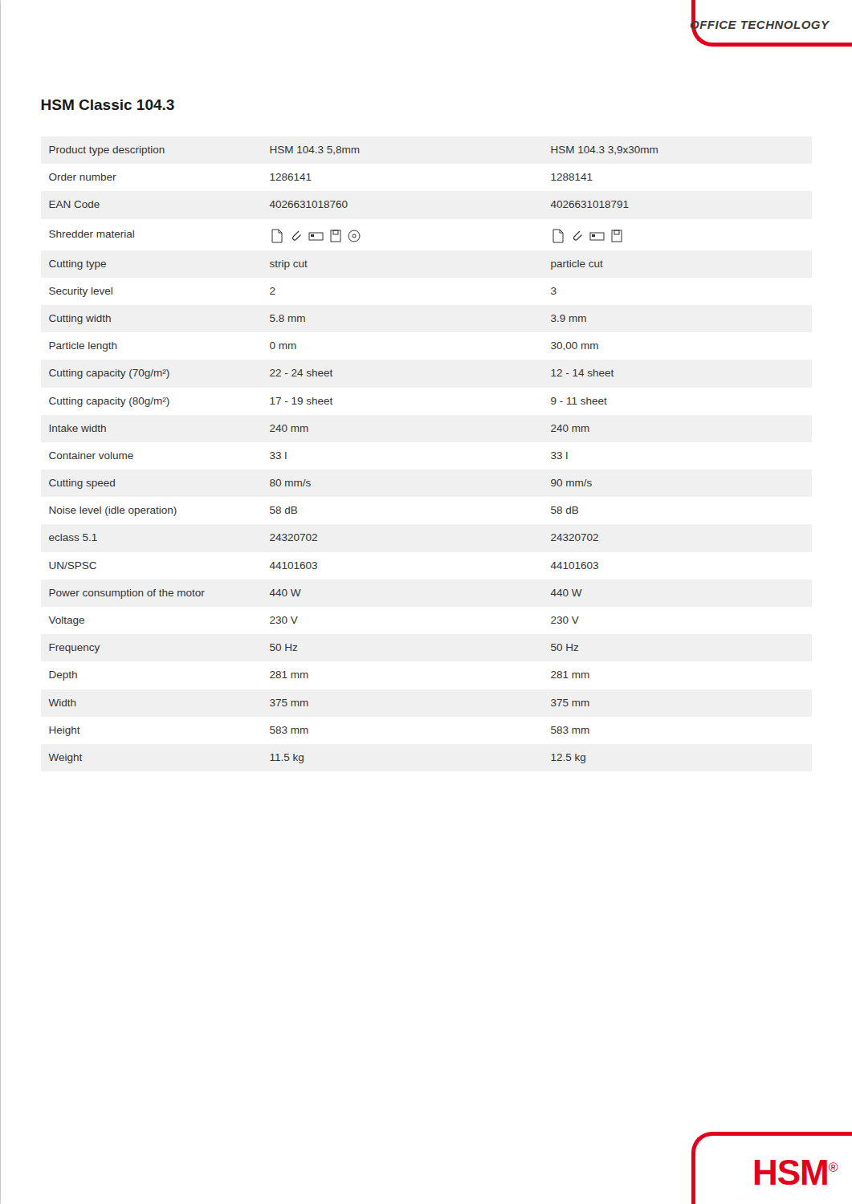OFFICE TECHNOLOGY
HSM Classic 104.3
| Product type description | HSM 104.3 5,8mm | HSM 104.3 3,9x30mm |
| Order number | 1286141 | 1288141 |
| EAN Code | 4026631018760 | 4026631018791 |
| Shredder material | | |
| Cutting type | strip cut | particle cut |
| Security level | 2 | 3 |
| Cutting width | 5.8 mm | 3.9 mm |
| Particle length | 0 mm | 30,00 mm |
| Cutting capacity (70g/m²) | 22 - 24 sheet | 12 - 14 sheet |
| Cutting capacity (80g/m²) | 17 - 19 sheet | 9 - 11 sheet |
| Intake width | 240 mm | 240 mm |
| Container volume | 33 l | 33 l |
| Cutting speed | 80 mm/s | 90 mm/s |
| Noise level (idle operation) | 58 dB | 58 dB |
| eclass 5.1 | 24320702 | 24320702 |
| UN/SPSC | 44101603 | 44101603 |
| Power consumption of the motor | 440 W | 440 W |
| Voltage | 230 V | 230 V |
| Frequency | 50 Hz | 50 Hz |
| Depth | 281 mm | 281 mm |
| Width | 375 mm | 375 mm |
| Height | 583 mm | 583 mm |
| Weight | 11.5 kg | 12.5 kg |
HSM®